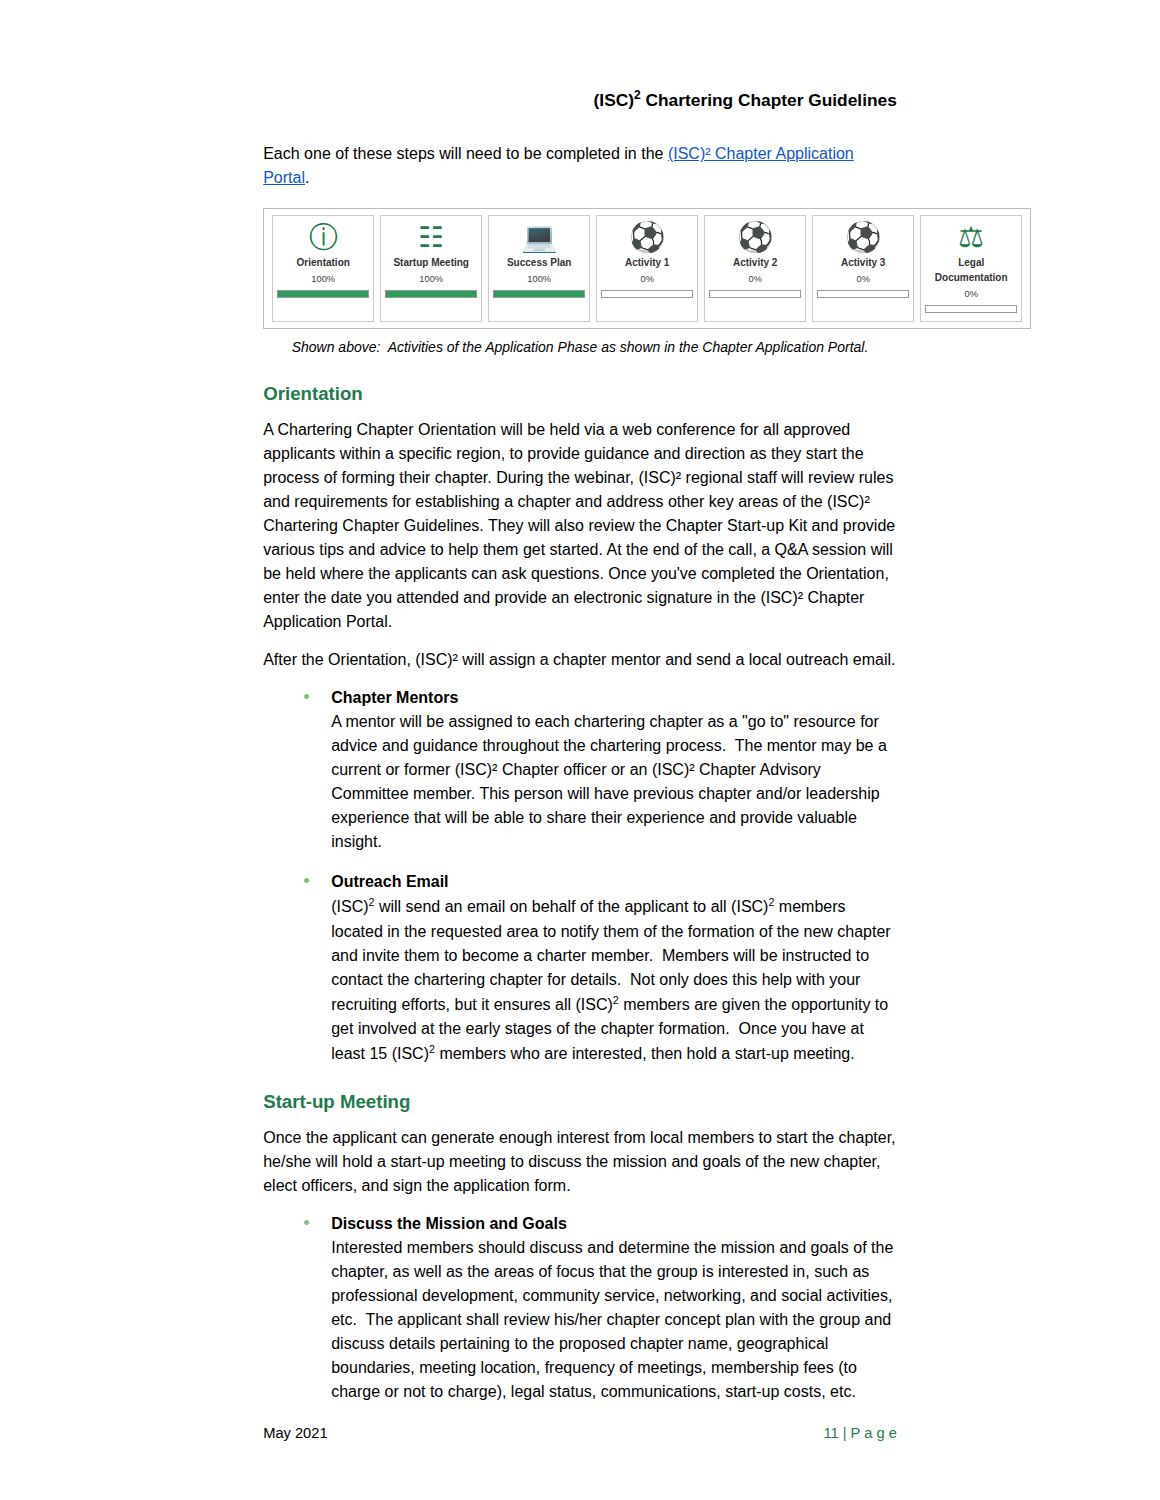(ISC)2 Chartering Chapter Guidelines
Each one of these steps will need to be completed in the (ISC)² Chapter Application Portal.
ⓘ Orientation 100%
☷ Startup Meeting 100%
💻 Success Plan 100%
⚽ Activity 1 0%
⚽ Activity 2 0%
⚽ Activity 3 0%
⚖ Legal Documentation 0%
Shown above: Activities of the Application Phase as shown in the Chapter Application Portal.
Orientation
A Chartering Chapter Orientation will be held via a web conference for all approved applicants within a specific region, to provide guidance and direction as they start the process of forming their chapter. During the webinar, (ISC)² regional staff will review rules and requirements for establishing a chapter and address other key areas of the (ISC)² Chartering Chapter Guidelines. They will also review the Chapter Start-up Kit and provide various tips and advice to help them get started. At the end of the call, a Q&A session will be held where the applicants can ask questions. Once you've completed the Orientation, enter the date you attended and provide an electronic signature in the (ISC)² Chapter Application Portal.
After the Orientation, (ISC)² will assign a chapter mentor and send a local outreach email.
Chapter Mentors A mentor will be assigned to each chartering chapter as a "go to" resource for advice and guidance throughout the chartering process. The mentor may be a current or former (ISC)² Chapter officer or an (ISC)² Chapter Advisory Committee member. This person will have previous chapter and/or leadership experience that will be able to share their experience and provide valuable insight.
Outreach Email (ISC)2 will send an email on behalf of the applicant to all (ISC)2 members located in the requested area to notify them of the formation of the new chapter and invite them to become a charter member. Members will be instructed to contact the chartering chapter for details. Not only does this help with your recruiting efforts, but it ensures all (ISC)2 members are given the opportunity to get involved at the early stages of the chapter formation. Once you have at least 15 (ISC)2 members who are interested, then hold a start-up meeting.
Start-up Meeting
Once the applicant can generate enough interest from local members to start the chapter, he/she will hold a start-up meeting to discuss the mission and goals of the new chapter, elect officers, and sign the application form.
Discuss the Mission and Goals Interested members should discuss and determine the mission and goals of the chapter, as well as the areas of focus that the group is interested in, such as professional development, community service, networking, and social activities, etc. The applicant shall review his/her chapter concept plan with the group and discuss details pertaining to the proposed chapter name, geographical boundaries, meeting location, frequency of meetings, membership fees (to charge or not to charge), legal status, communications, start-up costs, etc.
May 2021
11 | P a g e